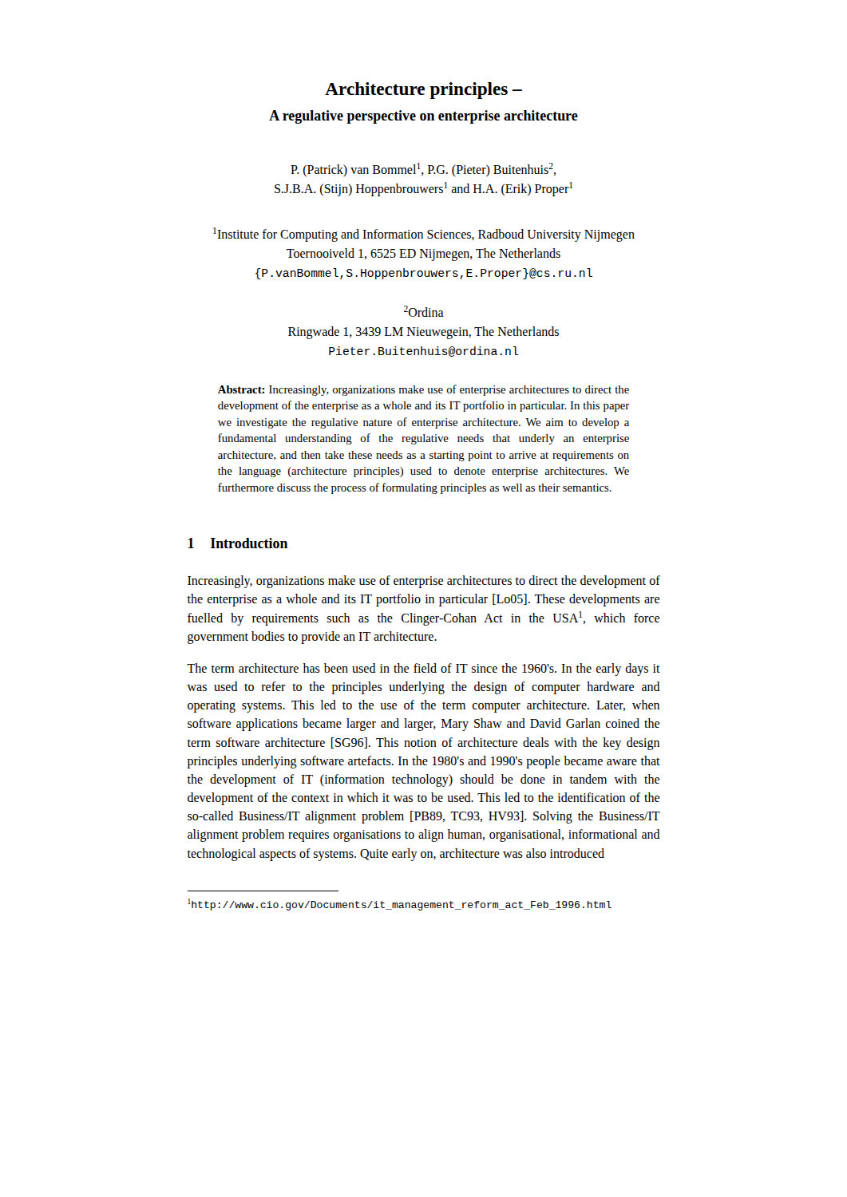Architecture principles –
A regulative perspective on enterprise architecture
P. (Patrick) van Bommel1, P.G. (Pieter) Buitenhuis2,
S.J.B.A. (Stijn) Hoppenbrouwers1 and H.A. (Erik) Proper1
1Institute for Computing and Information Sciences, Radboud University Nijmegen
Toernooiveld 1, 6525 ED Nijmegen, The Netherlands
{P.vanBommel,S.Hoppenbrouwers,E.Proper}@cs.ru.nl
2Ordina
Ringwade 1, 3439 LM Nieuwegein, The Netherlands
Pieter.Buitenhuis@ordina.nl
Abstract: Increasingly, organizations make use of enterprise architectures to direct the development of the enterprise as a whole and its IT portfolio in particular. In this paper we investigate the regulative nature of enterprise architecture. We aim to develop a fundamental understanding of the regulative needs that underly an enterprise architecture, and then take these needs as a starting point to arrive at requirements on the language (architecture principles) used to denote enterprise architectures. We furthermore discuss the process of formulating principles as well as their semantics.
1 Introduction
Increasingly, organizations make use of enterprise architectures to direct the development of the enterprise as a whole and its IT portfolio in particular [Lo05]. These developments are fuelled by requirements such as the Clinger-Cohan Act in the USA1, which force government bodies to provide an IT architecture.
The term architecture has been used in the field of IT since the 1960's. In the early days it was used to refer to the principles underlying the design of computer hardware and operating systems. This led to the use of the term computer architecture. Later, when software applications became larger and larger, Mary Shaw and David Garlan coined the term software architecture [SG96]. This notion of architecture deals with the key design principles underlying software artefacts. In the 1980's and 1990's people became aware that the development of IT (information technology) should be done in tandem with the development of the context in which it was to be used. This led to the identification of the so-called Business/IT alignment problem [PB89, TC93, HV93]. Solving the Business/IT alignment problem requires organisations to align human, organisational, informational and technological aspects of systems. Quite early on, architecture was also introduced
1http://www.cio.gov/Documents/it_management_reform_act_Feb_1996.html